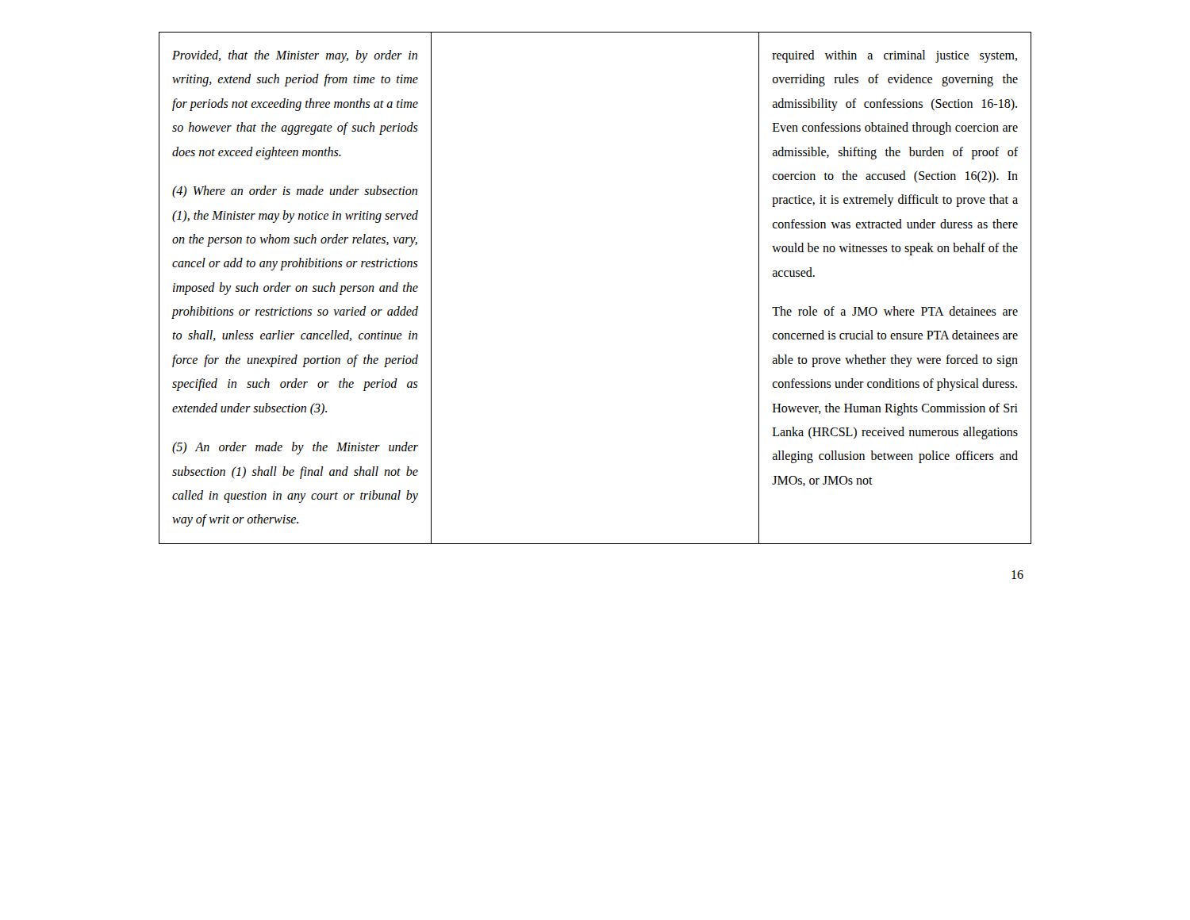| Provided, that the Minister may, by order in writing, extend such period from time to time for periods not exceeding three months at a time so however that the aggregate of such periods does not exceed eighteen months. (4) Where an order is made under subsection (1), the Minister may by notice in writing served on the person to whom such order relates, vary, cancel or add to any prohibitions or restrictions imposed by such order on such person and the prohibitions or restrictions so varied or added to shall, unless earlier cancelled, continue in force for the unexpired portion of the period specified in such order or the period as extended under subsection (3). (5) An order made by the Minister under subsection (1) shall be final and shall not be called in question in any court or tribunal by way of writ or otherwise. | | required within a criminal justice system, overriding rules of evidence governing the admissibility of confessions (Section 16-18). Even confessions obtained through coercion are admissible, shifting the burden of proof of coercion to the accused (Section 16(2)). In practice, it is extremely difficult to prove that a confession was extracted under duress as there would be no witnesses to speak on behalf of the accused. The role of a JMO where PTA detainees are concerned is crucial to ensure PTA detainees are able to prove whether they were forced to sign confessions under conditions of physical duress. However, the Human Rights Commission of Sri Lanka (HRCSL) received numerous allegations alleging collusion between police officers and JMOs, or JMOs not |
16